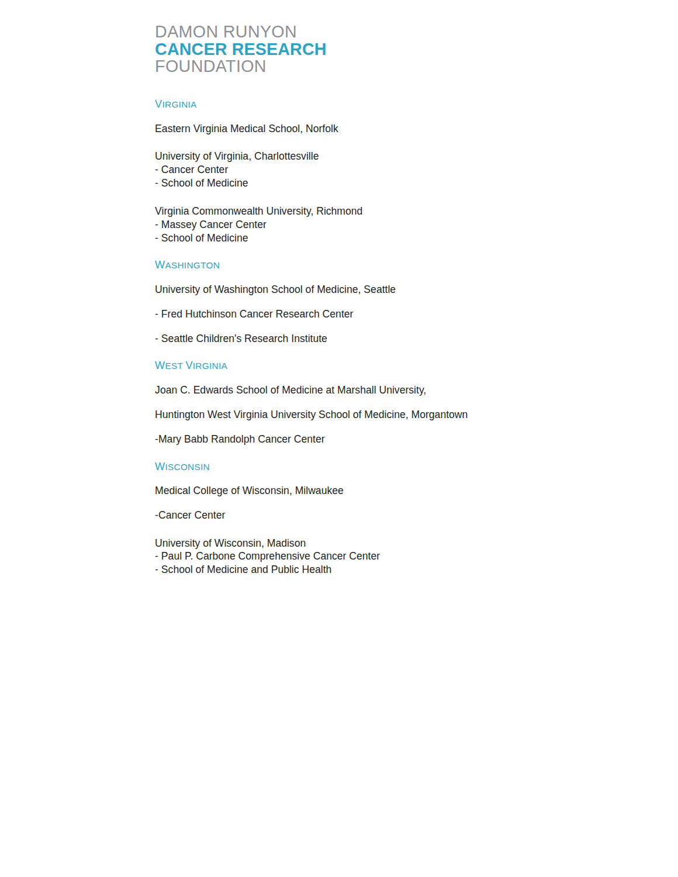DAMON RUNYON
CANCER RESEARCH
FOUNDATION
Virginia
Eastern Virginia Medical School, Norfolk
University of Virginia, Charlottesville- Cancer Center- School of Medicine
Virginia Commonwealth University, Richmond- Massey Cancer Center- School of Medicine
Washington
University of Washington School of Medicine, Seattle
- Fred Hutchinson Cancer Research Center
- Seattle Children's Research Institute
West Virginia
Joan C. Edwards School of Medicine at Marshall University,
Huntington West Virginia University School of Medicine, Morgantown
-Mary Babb Randolph Cancer Center
Wisconsin
Medical College of Wisconsin, Milwaukee
-Cancer Center
University of Wisconsin, Madison- Paul P. Carbone Comprehensive Cancer Center- School of Medicine and Public Health